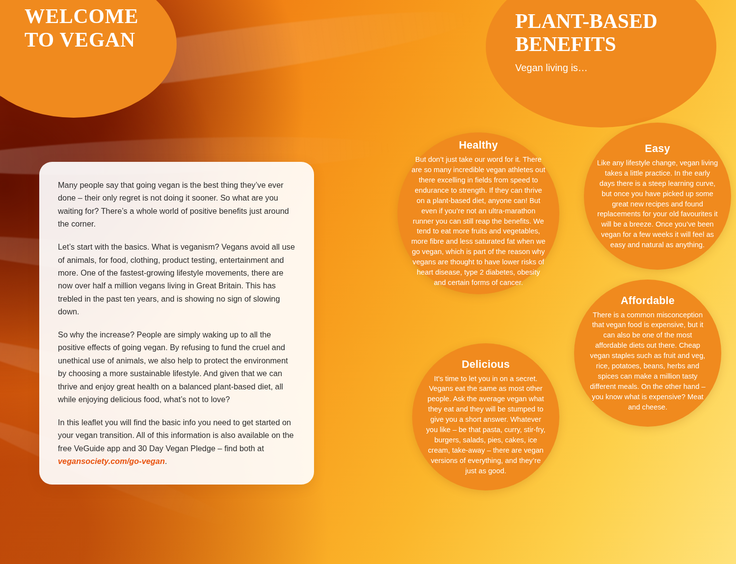Welcome
to Vegan
Many people say that going vegan is the best thing they’ve ever done – their only regret is not doing it sooner. So what are you waiting for? There’s a whole world of positive benefits just around the corner.
Let’s start with the basics. What is veganism? Vegans avoid all use of animals, for food, clothing, product testing, entertainment and more. One of the fastest-growing lifestyle movements, there are now over half a million vegans living in Great Britain. This has trebled in the past ten years, and is showing no sign of slowing down.
So why the increase? People are simply waking up to all the positive effects of going vegan. By refusing to fund the cruel and unethical use of animals, we also help to protect the environment by choosing a more sustainable lifestyle. And given that we can thrive and enjoy great health on a balanced plant-based diet, all while enjoying delicious food, what’s not to love?
In this leaflet you will find the basic info you need to get started on your vegan transition. All of this information is also available on the free VeGuide app and 30 Day Vegan Pledge – find both at vegansociety.com/go-vegan.
Plant-Based
Benefits
Vegan living is…
Healthy
But don’t just take our word for it. There are so many incredible vegan athletes out there excelling in fields from speed to endurance to strength. If they can thrive on a plant-based diet, anyone can! But even if you’re not an ultra-marathon runner you can still reap the benefits. We tend to eat more fruits and vegetables, more fibre and less saturated fat when we go vegan, which is part of the reason why vegans are thought to have lower risks of heart disease, type 2 diabetes, obesity and certain forms of cancer.
Easy
Like any lifestyle change, vegan living takes a little practice. In the early days there is a steep learning curve, but once you have picked up some great new recipes and found replacements for your old favourites it will be a breeze. Once you’ve been vegan for a few weeks it will feel as easy and natural as anything.
Affordable
There is a common misconception that vegan food is expensive, but it can also be one of the most affordable diets out there. Cheap vegan staples such as fruit and veg, rice, potatoes, beans, herbs and spices can make a million tasty different meals. On the other hand – you know what is expensive? Meat and cheese.
Delicious
It’s time to let you in on a secret. Vegans eat the same as most other people. Ask the average vegan what they eat and they will be stumped to give you a short answer. Whatever you like – be that pasta, curry, stir-fry, burgers, salads, pies, cakes, ice cream, take-away – there are vegan versions of everything, and they’re just as good.